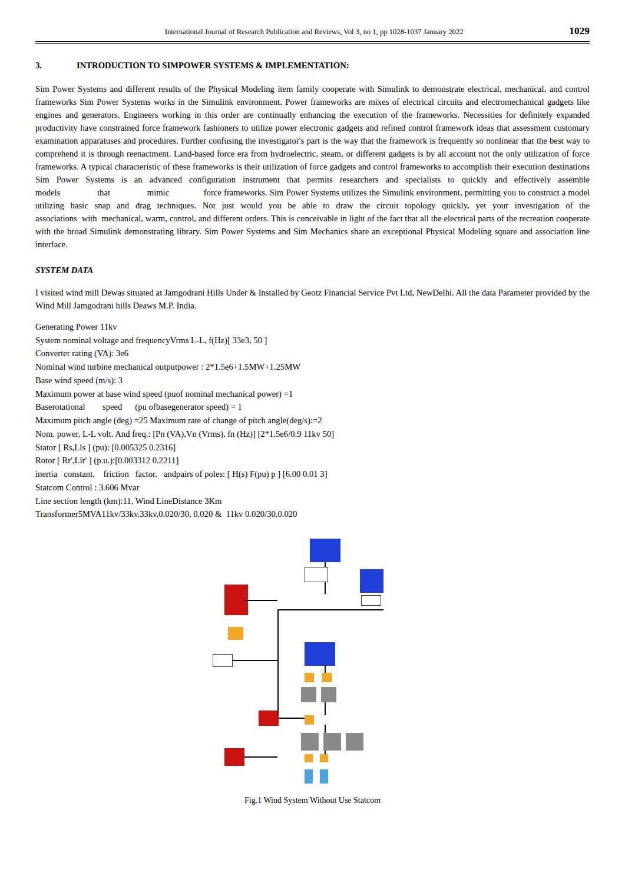International Journal of Research Publication and Reviews, Vol 3, no 1, pp 1028-1037 January 2022
1029
3. INTRODUCTION TO SIMPOWER SYSTEMS & IMPLEMENTATION:
Sim Power Systems and different results of the Physical Modeling item family cooperate with Simulink to demonstrate electrical, mechanical, and control frameworks Sim Power Systems works in the Simulink environment. Power frameworks are mixes of electrical circuits and electromechanical gadgets like engines and generators. Engineers working in this order are continually enhancing the execution of the frameworks. Necessities for definitely expanded productivity have constrained force framework fashioners to utilize power electronic gadgets and refined control framework ideas that assessment customary examination apparatuses and procedures. Further confusing the investigator's part is the way that the framework is frequently so nonlinear that the best way to comprehend it is through reenactment. Land-based force era from hydroelectric, steam, or different gadgets is by all account not the only utilization of force frameworks. A typical characteristic of these frameworks is their utilization of force gadgets and control frameworks to accomplish their execution destinations Sim Power Systems is an advanced configuration instrument that permits researchers and specialists to quickly and effectively assemble models that mimic force frameworks. Sim Power Systems utilizes the Simulink environment, permitting you to construct a model utilizing basic snap and drag techniques. Not just would you be able to draw the circuit topology quickly, yet your investigation of the associations with mechanical, warm, control, and different orders. This is conceivable in light of the fact that all the electrical parts of the recreation cooperate with the broad Simulink demonstrating library. Sim Power Systems and Sim Mechanics share an exceptional Physical Modeling square and association line interface.
SYSTEM DATA
I visited wind mill Dewas situated at Jamgodrani Hills Under & Installed by Geotz Financial Service Pvt Ltd, NewDelhi. All the data Parameter provided by the Wind Mill Jamgodrani hills Deaws M.P. India.
Generating Power 11kv System nominal voltage and frequencyVrms L-L, f(Hz)[ 33e3, 50 ] Converter rating (VA): 3e6 Nominal wind turbine mechanical outputpower : 2*1.5e6+1.5MW+1.25MW Base wind speed (m/s): 3 Maximum power at base wind speed (puof nominal mechanical power) =1 Baserotational speed (pu ofbasegenerator speed) = 1 Maximum pitch angle (deg) =25 Maximum rate of change of pitch angle(deg/s):=2 Nom. power, L-L volt. And freq.: [Pn (VA),Vn (Vrms), fn (Hz)] [2*1.5e6/0.9 11kv 50] Stator [ Rs,Lls ] (pu): [0.005325 0.2316] Rotor [ Rr',Llr' ] (p.u.):[0.003312 0.2211] inertia constant, friction factor, andpairs of poles: [ H(s) F(pu) p ] [6.00 0.01 3] Statcom Control : 3.606 Mvar Line section length (km):11, Wind LineDistance 3Km Transformer5MVA11kv/33kv,33kv,0.020/30, 0.020 & 11kv 0.020/30,0.020
Fig.1 Wind System Without Use Statcom